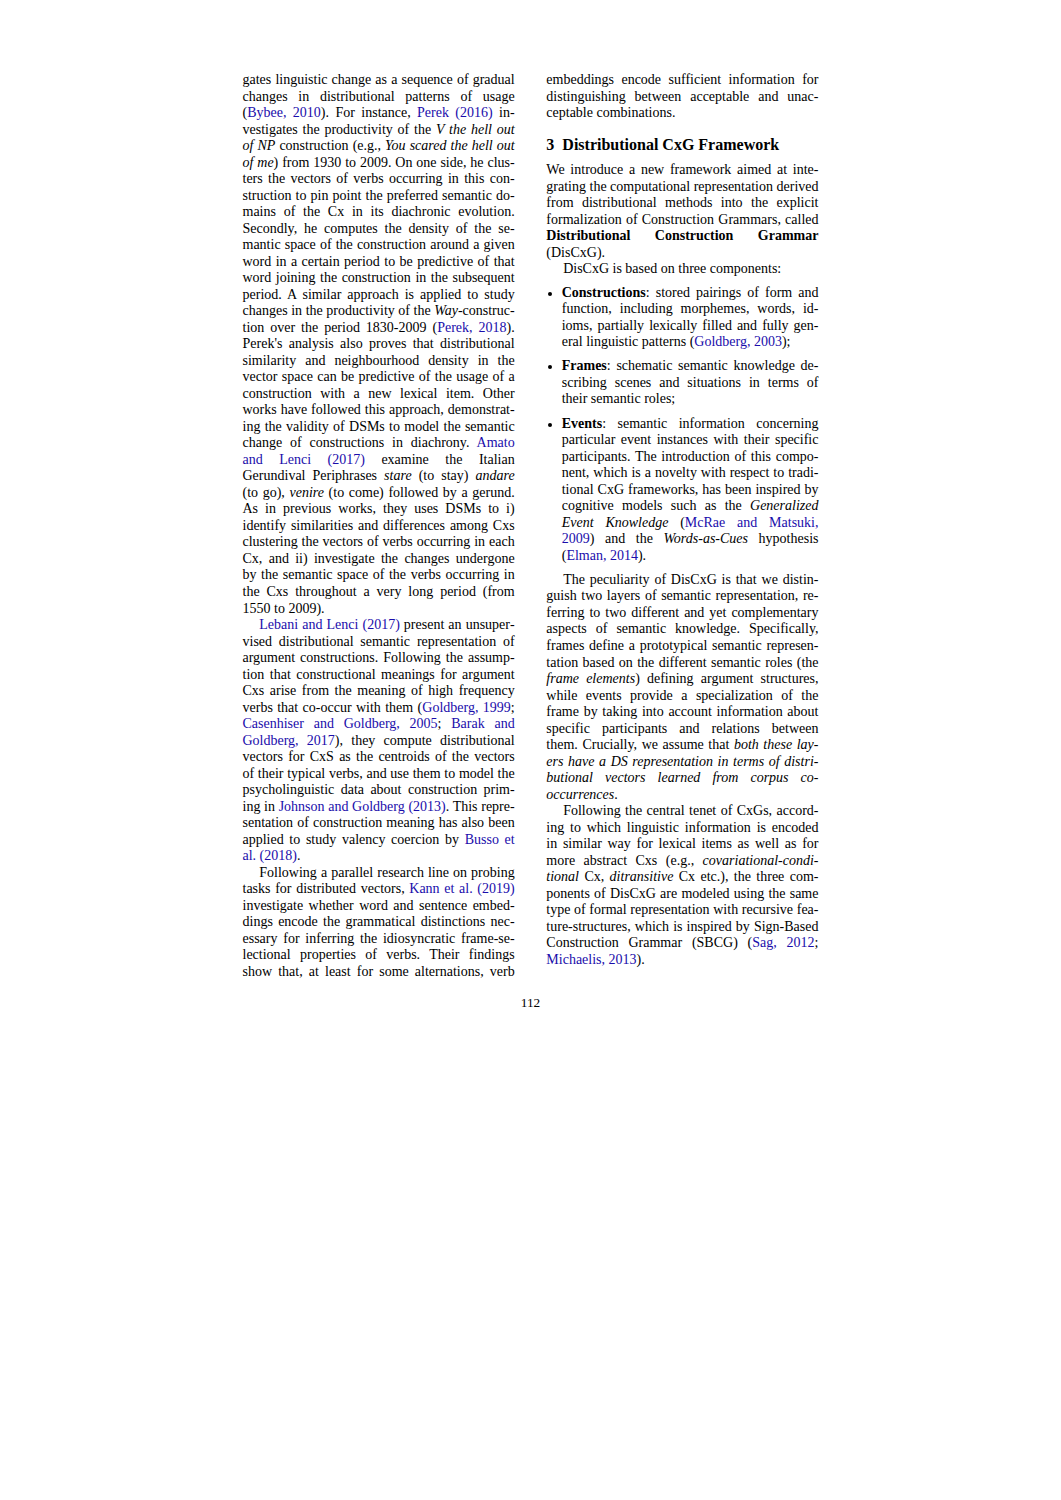gates linguistic change as a sequence of gradual changes in distributional patterns of usage (Bybee, 2010). For instance, Perek (2016) investigates the productivity of the V the hell out of NP construction (e.g., You scared the hell out of me) from 1930 to 2009. On one side, he clusters the vectors of verbs occurring in this construction to pin point the preferred semantic domains of the Cx in its diachronic evolution. Secondly, he computes the density of the semantic space of the construction around a given word in a certain period to be predictive of that word joining the construction in the subsequent period. A similar approach is applied to study changes in the productivity of the Way-construction over the period 1830-2009 (Perek, 2018). Perek's analysis also proves that distributional similarity and neighbourhood density in the vector space can be predictive of the usage of a construction with a new lexical item. Other works have followed this approach, demonstrating the validity of DSMs to model the semantic change of constructions in diachrony. Amato and Lenci (2017) examine the Italian Gerundival Periphrases stare (to stay) andare (to go), venire (to come) followed by a gerund. As in previous works, they uses DSMs to i) identify similarities and differences among Cxs clustering the vectors of verbs occurring in each Cx, and ii) investigate the changes undergone by the semantic space of the verbs occurring in the Cxs throughout a very long period (from 1550 to 2009).
Lebani and Lenci (2017) present an unsupervised distributional semantic representation of argument constructions. Following the assumption that constructional meanings for argument Cxs arise from the meaning of high frequency verbs that co-occur with them (Goldberg, 1999; Casenhiser and Goldberg, 2005; Barak and Goldberg, 2017), they compute distributional vectors for CxS as the centroids of the vectors of their typical verbs, and use them to model the psycholinguistic data about construction priming in Johnson and Goldberg (2013). This representation of construction meaning has also been applied to study valency coercion by Busso et al. (2018).
Following a parallel research line on probing tasks for distributed vectors, Kann et al. (2019) investigate whether word and sentence embeddings encode the grammatical distinctions necessary for inferring the idiosyncratic frame-selectional properties of verbs. Their findings show that, at least for some alternations, verb embeddings encode sufficient information for distinguishing between acceptable and unacceptable combinations.
3 Distributional CxG Framework
We introduce a new framework aimed at integrating the computational representation derived from distributional methods into the explicit formalization of Construction Grammars, called Distributional Construction Grammar (DisCxG).
DisCxG is based on three components:
Constructions: stored pairings of form and function, including morphemes, words, idioms, partially lexically filled and fully general linguistic patterns (Goldberg, 2003);
Frames: schematic semantic knowledge describing scenes and situations in terms of their semantic roles;
Events: semantic information concerning particular event instances with their specific participants. The introduction of this component, which is a novelty with respect to traditional CxG frameworks, has been inspired by cognitive models such as the Generalized Event Knowledge (McRae and Matsuki, 2009) and the Words-as-Cues hypothesis (Elman, 2014).
The peculiarity of DisCxG is that we distinguish two layers of semantic representation, referring to two different and yet complementary aspects of semantic knowledge. Specifically, frames define a prototypical semantic representation based on the different semantic roles (the frame elements) defining argument structures, while events provide a specialization of the frame by taking into account information about specific participants and relations between them. Crucially, we assume that both these layers have a DS representation in terms of distributional vectors learned from corpus co-occurrences.
Following the central tenet of CxGs, according to which linguistic information is encoded in similar way for lexical items as well as for more abstract Cxs (e.g., covariational-conditional Cx, ditransitive Cx etc.), the three components of DisCxG are modeled using the same type of formal representation with recursive feature-structures, which is inspired by Sign-Based Construction Grammar (SBCG) (Sag, 2012; Michaelis, 2013).
112